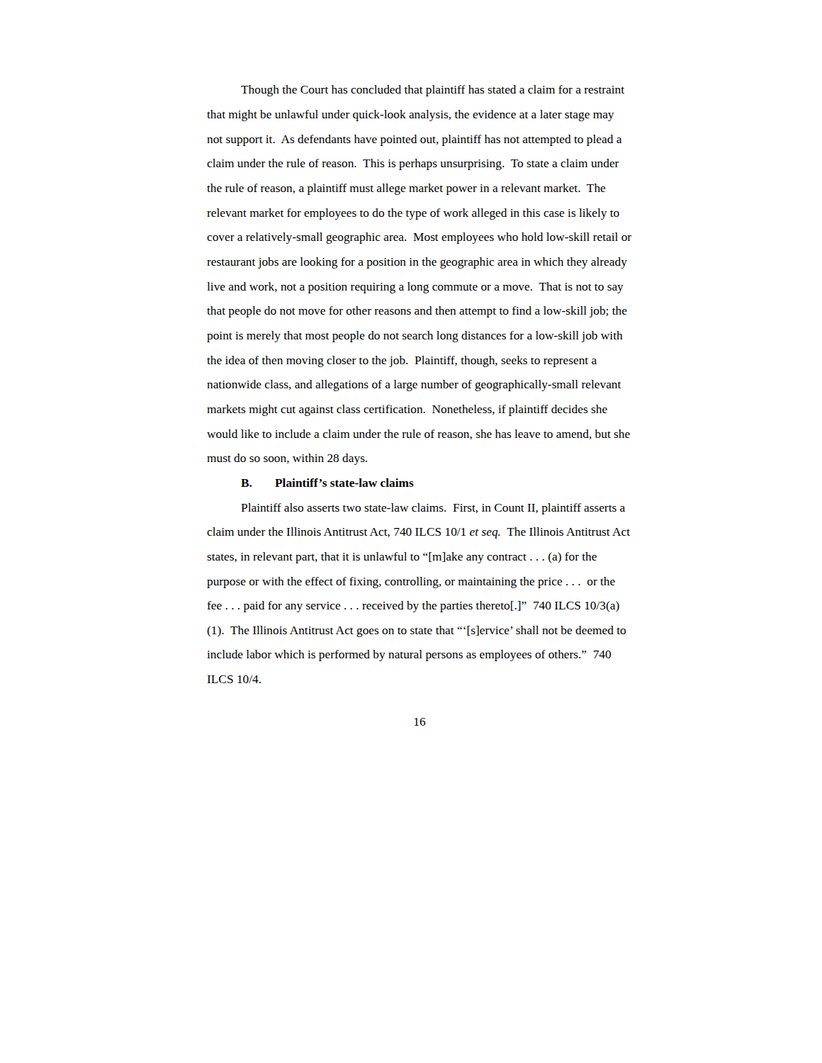Though the Court has concluded that plaintiff has stated a claim for a restraint that might be unlawful under quick-look analysis, the evidence at a later stage may not support it. As defendants have pointed out, plaintiff has not attempted to plead a claim under the rule of reason. This is perhaps unsurprising. To state a claim under the rule of reason, a plaintiff must allege market power in a relevant market. The relevant market for employees to do the type of work alleged in this case is likely to cover a relatively-small geographic area. Most employees who hold low-skill retail or restaurant jobs are looking for a position in the geographic area in which they already live and work, not a position requiring a long commute or a move. That is not to say that people do not move for other reasons and then attempt to find a low-skill job; the point is merely that most people do not search long distances for a low-skill job with the idea of then moving closer to the job. Plaintiff, though, seeks to represent a nationwide class, and allegations of a large number of geographically-small relevant markets might cut against class certification. Nonetheless, if plaintiff decides she would like to include a claim under the rule of reason, she has leave to amend, but she must do so soon, within 28 days.
B. Plaintiff’s state-law claims
Plaintiff also asserts two state-law claims. First, in Count II, plaintiff asserts a claim under the Illinois Antitrust Act, 740 ILCS 10/1 et seq. The Illinois Antitrust Act states, in relevant part, that it is unlawful to “[m]ake any contract . . . (a) for the purpose or with the effect of fixing, controlling, or maintaining the price . . . or the fee . . . paid for any service . . . received by the parties thereto[.]” 740 ILCS 10/3(a)(1). The Illinois Antitrust Act goes on to state that “‘[s]ervice’ shall not be deemed to include labor which is performed by natural persons as employees of others.” 740 ILCS 10/4.
16